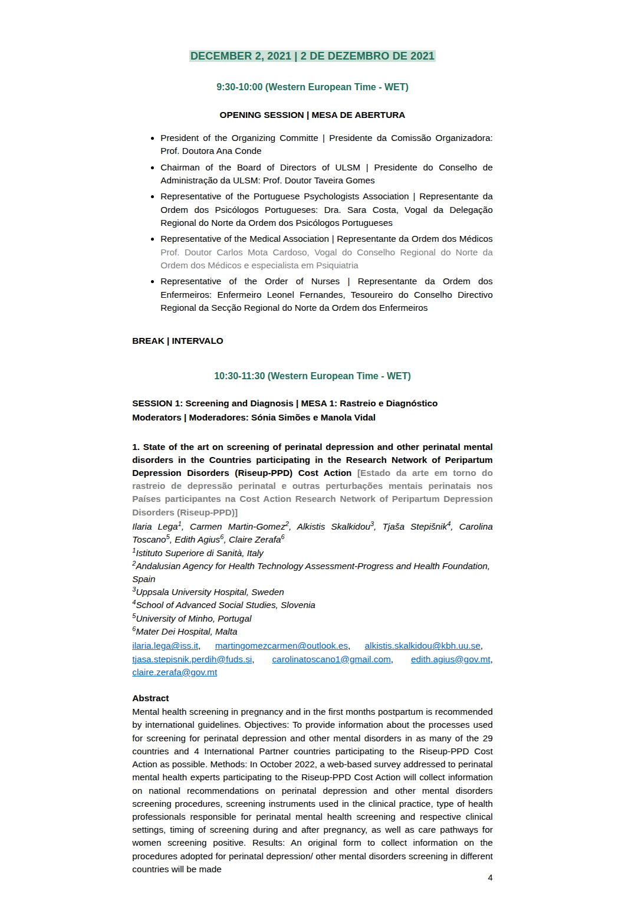DECEMBER 2, 2021 | 2 DE DEZEMBRO DE 2021
9:30-10:00 (Western European Time - WET)
OPENING SESSION | MESA DE ABERTURA
President of the Organizing Committe | Presidente da Comissão Organizadora: Prof. Doutora Ana Conde
Chairman of the Board of Directors of ULSM | Presidente do Conselho de Administração da ULSM: Prof. Doutor Taveira Gomes
Representative of the Portuguese Psychologists Association | Representante da Ordem dos Psicólogos Portugueses: Dra. Sara Costa, Vogal da Delegação Regional do Norte da Ordem dos Psicólogos Portugueses
Representative of the Medical Association | Representante da Ordem dos Médicos Prof. Doutor Carlos Mota Cardoso, Vogal do Conselho Regional do Norte da Ordem dos Médicos e especialista em Psiquiatria
Representative of the Order of Nurses | Representante da Ordem dos Enfermeiros: Enfermeiro Leonel Fernandes, Tesoureiro do Conselho Directivo Regional da Secção Regional do Norte da Ordem dos Enfermeiros
BREAK | INTERVALO
10:30-11:30 (Western European Time - WET)
SESSION 1: Screening and Diagnosis | MESA 1: Rastreio e Diagnóstico
Moderators | Moderadores: Sónia Simões e Manola Vidal
1. State of the art on screening of perinatal depression and other perinatal mental disorders in the Countries participating in the Research Network of Peripartum Depression Disorders (Riseup-PPD) Cost Action [Estado da arte em torno do rastreio de depressão perinatal e outras perturbações mentais perinatais nos Países participantes na Cost Action Research Network of Peripartum Depression Disorders (Riseup-PPD)]
Ilaria Lega1, Carmen Martin-Gomez2, Alkistis Skalkidou3, Tjaša Stepišnik4, Carolina Toscano5, Edith Agius6, Claire Zerafa6
1Istituto Superiore di Sanità, Italy
2Andalusian Agency for Health Technology Assessment-Progress and Health Foundation, Spain
3Uppsala University Hospital, Sweden
4School of Advanced Social Studies, Slovenia
5University of Minho, Portugal
6Mater Dei Hospital, Malta
ilaria.lega@iss.it, martingomezcarmen@outlook.es, alkistis.skalkidou@kbh.uu.se, tjasa.stepisnik.perdih@fuds.si, carolinatoscano1@gmail.com, edith.agius@gov.mt, claire.zerafa@gov.mt
Abstract
Mental health screening in pregnancy and in the first months postpartum is recommended by international guidelines. Objectives: To provide information about the processes used for screening for perinatal depression and other mental disorders in as many of the 29 countries and 4 International Partner countries participating to the Riseup-PPD Cost Action as possible. Methods: In October 2022, a web-based survey addressed to perinatal mental health experts participating to the Riseup-PPD Cost Action will collect information on national recommendations on perinatal depression and other mental disorders screening procedures, screening instruments used in the clinical practice, type of health professionals responsible for perinatal mental health screening and respective clinical settings, timing of screening during and after pregnancy, as well as care pathways for women screening positive. Results: An original form to collect information on the procedures adopted for perinatal depression/ other mental disorders screening in different countries will be made
4